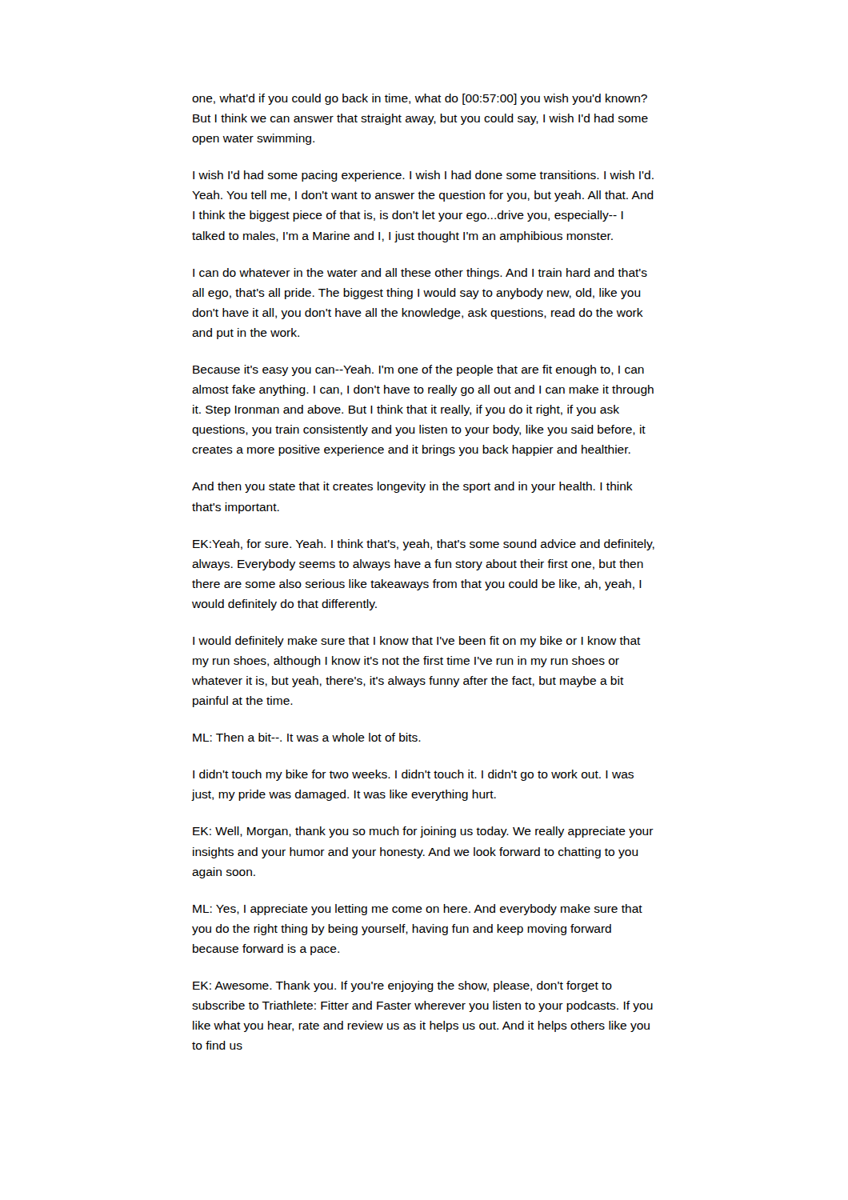one, what'd if you could go back in time, what do [00:57:00] you wish you'd known? But I think we can answer that straight away, but you could say, I wish I'd had some open water swimming.
I wish I'd had some pacing experience. I wish I had done some transitions. I wish I'd. Yeah. You tell me, I don't want to answer the question for you, but yeah. All that. And I think the biggest piece of that is, is don't let your ego...drive you, especially-- I talked to males, I'm a Marine and I, I just thought I'm an amphibious monster.
I can do whatever in the water and all these other things. And I train hard and that's all ego, that's all pride. The biggest thing I would say to anybody new, old, like you don't have it all, you don't have all the knowledge, ask questions, read do the work and put in the work.
Because it's easy you can--Yeah. I'm one of the people that are fit enough to, I can almost fake anything. I can, I don't have to really go all out and I can make it through it. Step Ironman and above. But I think that it really, if you do it right, if you ask questions, you train consistently and you listen to your body, like you said before, it creates a more positive experience and it brings you back happier and healthier.
And then you state that it creates longevity in the sport and in your health. I think that's important.
EK:Yeah, for sure. Yeah. I think that's, yeah, that's some sound advice and definitely, always. Everybody seems to always have a fun story about their first one, but then there are some also serious like takeaways from that you could be like, ah, yeah, I would definitely do that differently.
I would definitely make sure that I know that I've been fit on my bike or I know that my run shoes, although I know it's not the first time I've run in my run shoes or whatever it is, but yeah, there's, it's always funny after the fact, but maybe a bit painful at the time.
ML: Then a bit--. It was a whole lot of bits.
I didn't touch my bike for two weeks. I didn't touch it. I didn't go to work out. I was just, my pride was damaged. It was like everything hurt.
EK: Well, Morgan, thank you so much for joining us today. We really appreciate your insights and your humor and your honesty. And we look forward to chatting to you again soon.
ML: Yes, I appreciate you letting me come on here. And everybody make sure that you do the right thing by being yourself, having fun and keep moving forward because forward is a pace.
EK: Awesome. Thank you. If you're enjoying the show, please, don't forget to subscribe to Triathlete: Fitter and Faster wherever you listen to your podcasts. If you like what you hear, rate and review us as it helps us out. And it helps others like you to find us